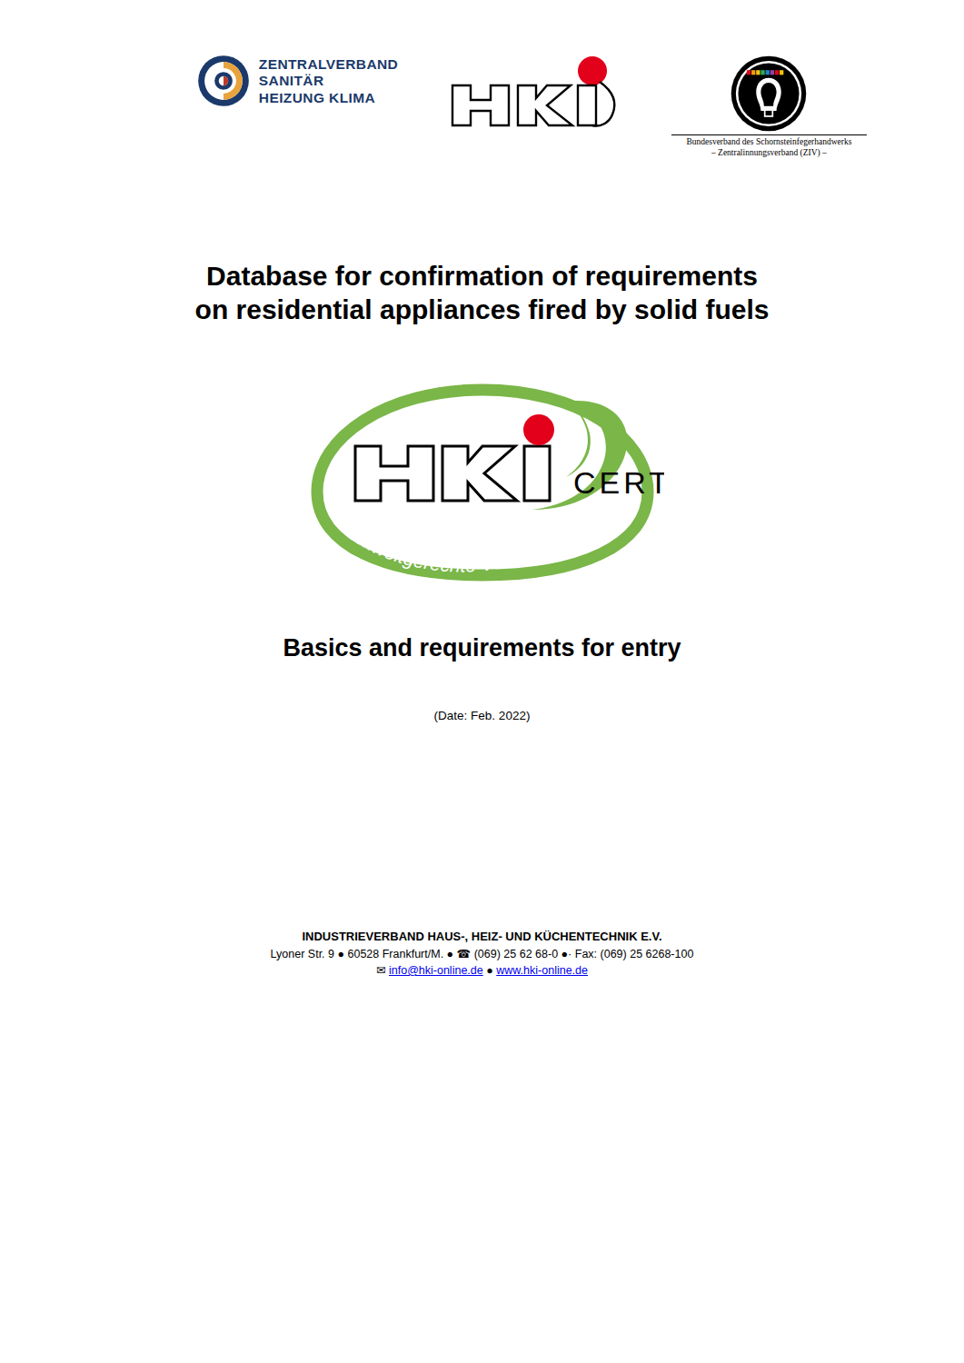Zentralverband Sanitär Heizung Klima
Bundesverband des Schornsteinfegerhandwerks
– Zentralinnungsverband (ZIV) –
Database for confirmation of requirements on residential appliances fired by solid fuels
CERT Umweltgerechte Verbrennung
Basics and requirements for entry
(Date: Feb. 2022)
INDUSTRIEVERBAND HAUS-, HEIZ- UND KÜCHENTECHNIK E.V.
Lyoner Str. 9 ● 60528 Frankfurt/M. ● ☎ (069) 25 62 68-0 ●· Fax: (069) 25 6268-100
✉ info@hki-online.de ● www.hki-online.de